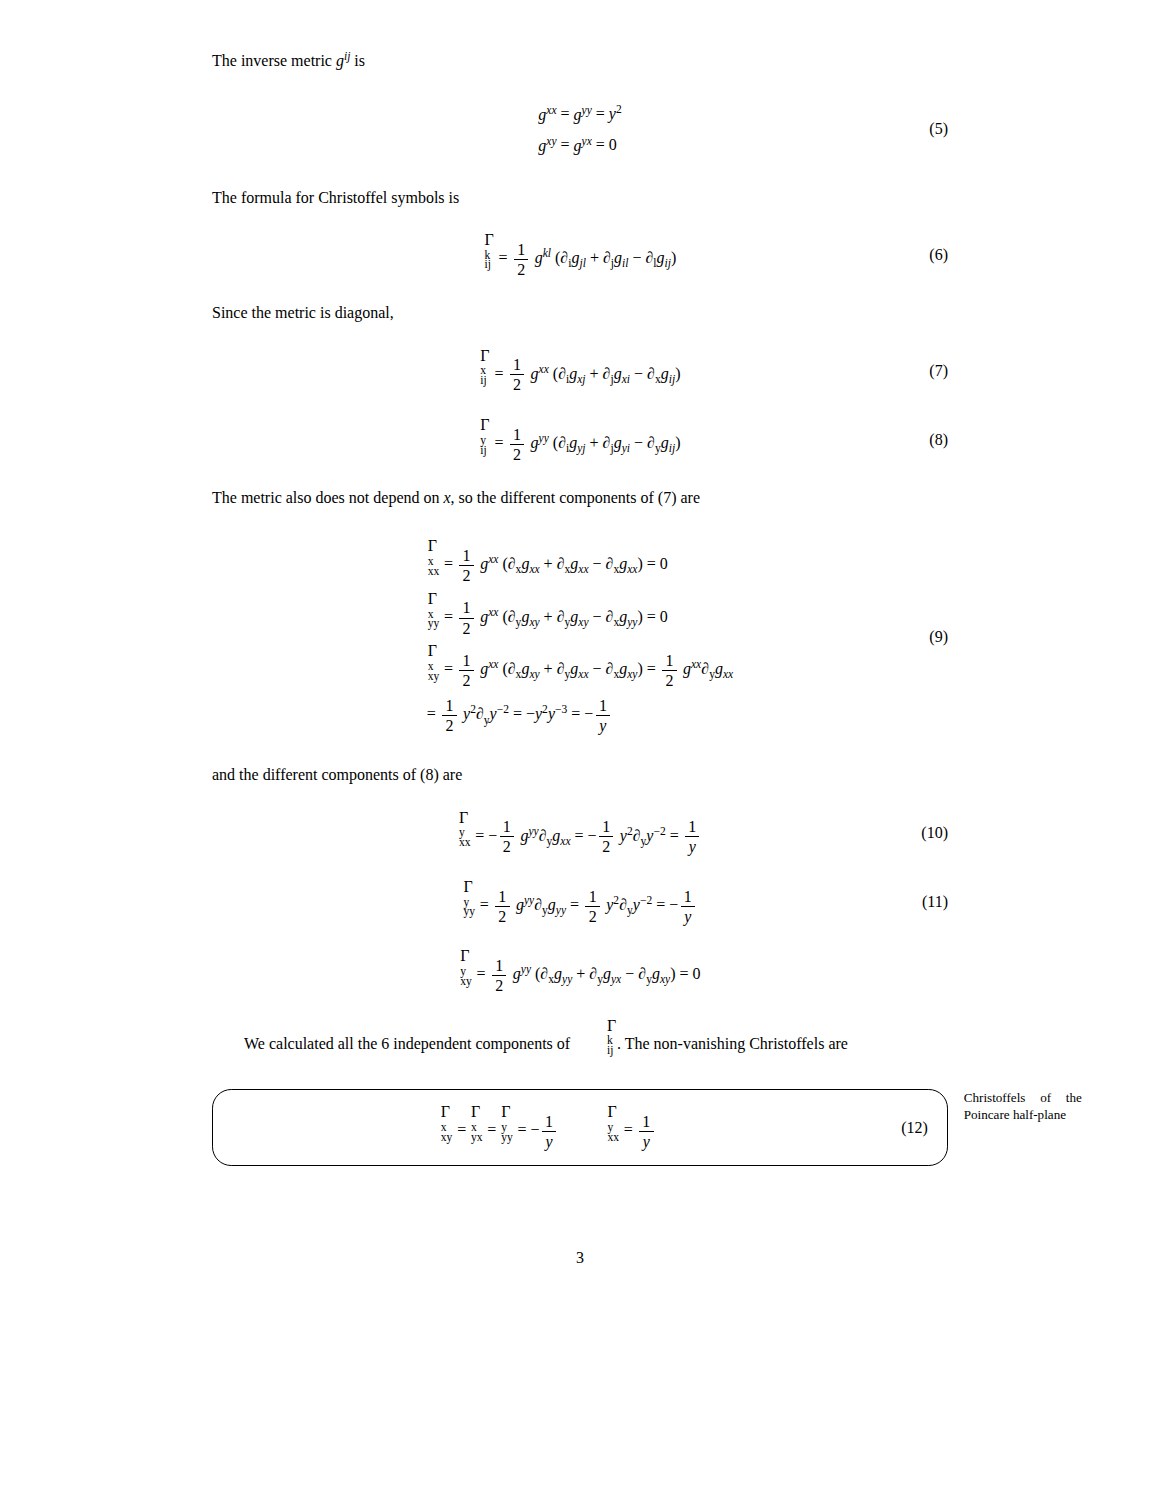The inverse metric gij is
gxx = gyy = y2
gxy = gyx = 0
(5)
The formula for Christoffel symbols is
Γkij = 12 gkl (∂igjl + ∂jgil − ∂lgij)
(6)
Since the metric is diagonal,
Γxij = 12 gxx (∂igxj + ∂jgxi − ∂xgij)
(7)
Γyij = 12 gyy (∂igyj + ∂jgyi − ∂ygij)
(8)
The metric also does not depend on x, so the different components of (7) are
Γxxx = 12 gxx (∂xgxx + ∂xgxx − ∂xgxx) = 0
Γxyy = 12 gxx (∂ygxy + ∂ygxy − ∂xgyy) = 0
Γxxy = 12 gxx (∂xgxy + ∂ygxx − ∂xgxy) = 12 gxx∂ygxx
= 12 y2∂yy−2 = −y2y−3 = −1 y
(9)
and the different components of (8) are
Γyxx = −12 gyy∂ygxx = −12 y2∂yy−2 = 1 y
(10)
Γyyy = 12 gyy∂ygyy = 12 y2∂yy−2 = −1 y
(11)
Γyxy = 12 gyy (∂xgyy + ∂ygyx − ∂ygxy) = 0
We calculated all the 6 independent components of Γkij. The non-vanishing Christoffels are
Γxxy = Γxyx = Γyyy = −1 y Γyxx = 1 y
(12)
Christoffels of the Poincare half-plane
3